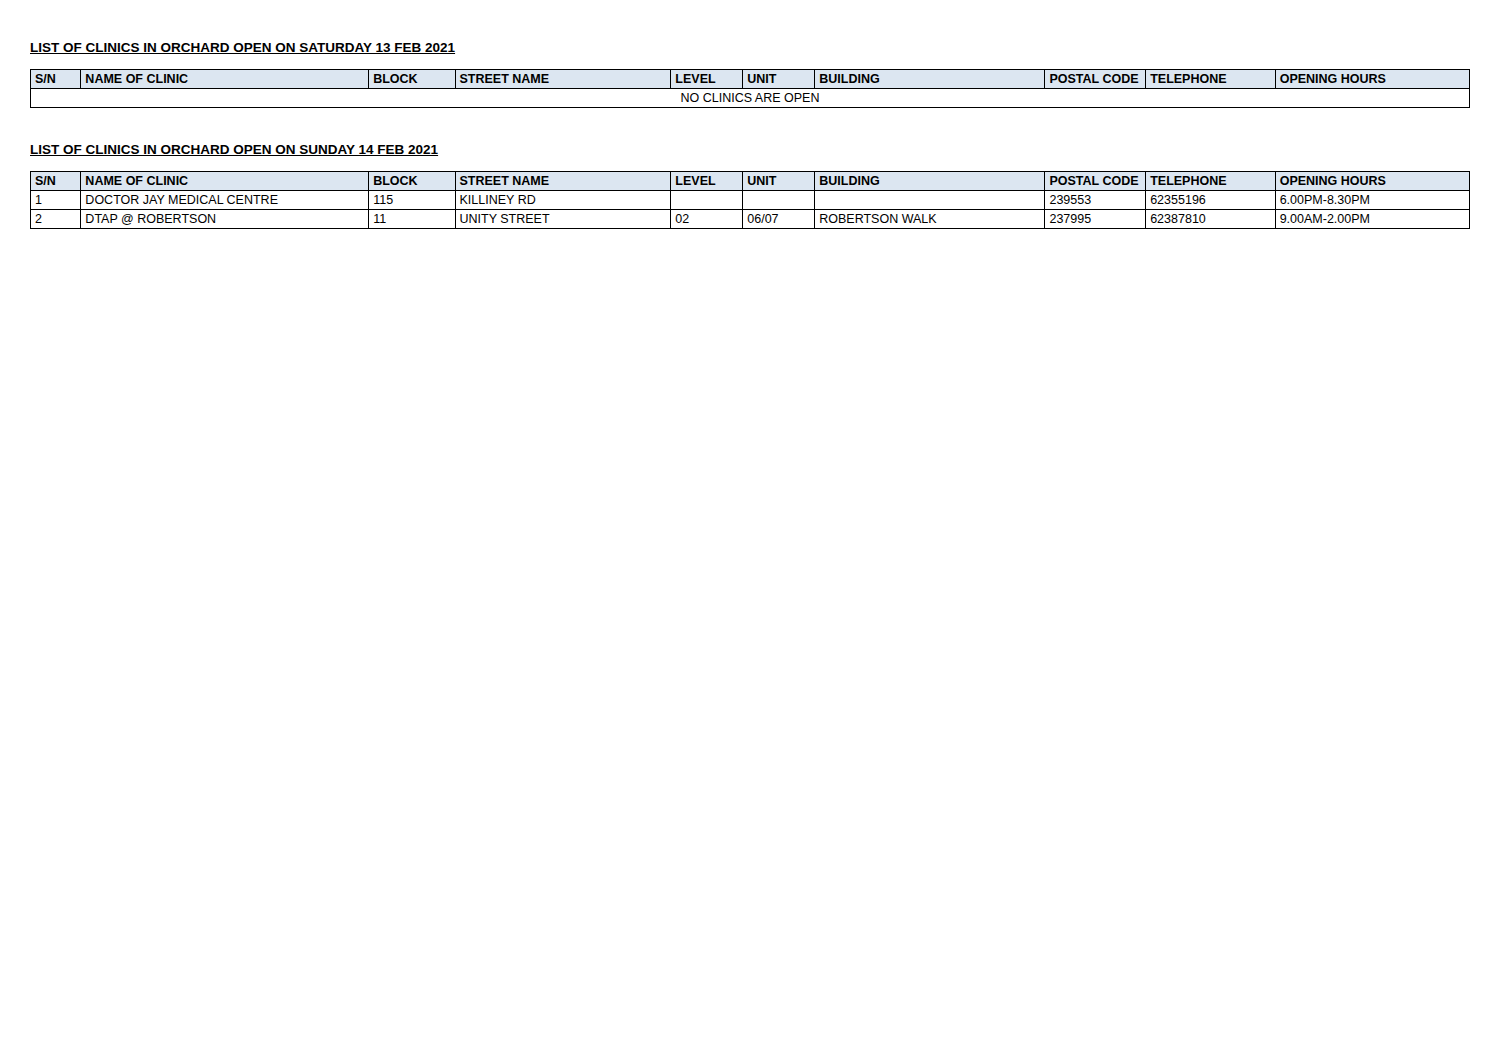LIST OF CLINICS IN ORCHARD OPEN ON SATURDAY 13 FEB 2021
| S/N | NAME OF CLINIC | BLOCK | STREET NAME | LEVEL | UNIT | BUILDING | POSTAL CODE | TELEPHONE | OPENING HOURS |
| --- | --- | --- | --- | --- | --- | --- | --- | --- | --- |
| NO CLINICS ARE OPEN |
LIST OF CLINICS IN ORCHARD OPEN ON SUNDAY 14 FEB 2021
| S/N | NAME OF CLINIC | BLOCK | STREET NAME | LEVEL | UNIT | BUILDING | POSTAL CODE | TELEPHONE | OPENING HOURS |
| --- | --- | --- | --- | --- | --- | --- | --- | --- | --- |
| 1 | DOCTOR JAY MEDICAL CENTRE | 115 | KILLINEY RD | | | | 239553 | 62355196 | 6.00PM-8.30PM |
| 2 | DTAP @ ROBERTSON | 11 | UNITY STREET | 02 | 06/07 | ROBERTSON WALK | 237995 | 62387810 | 9.00AM-2.00PM |